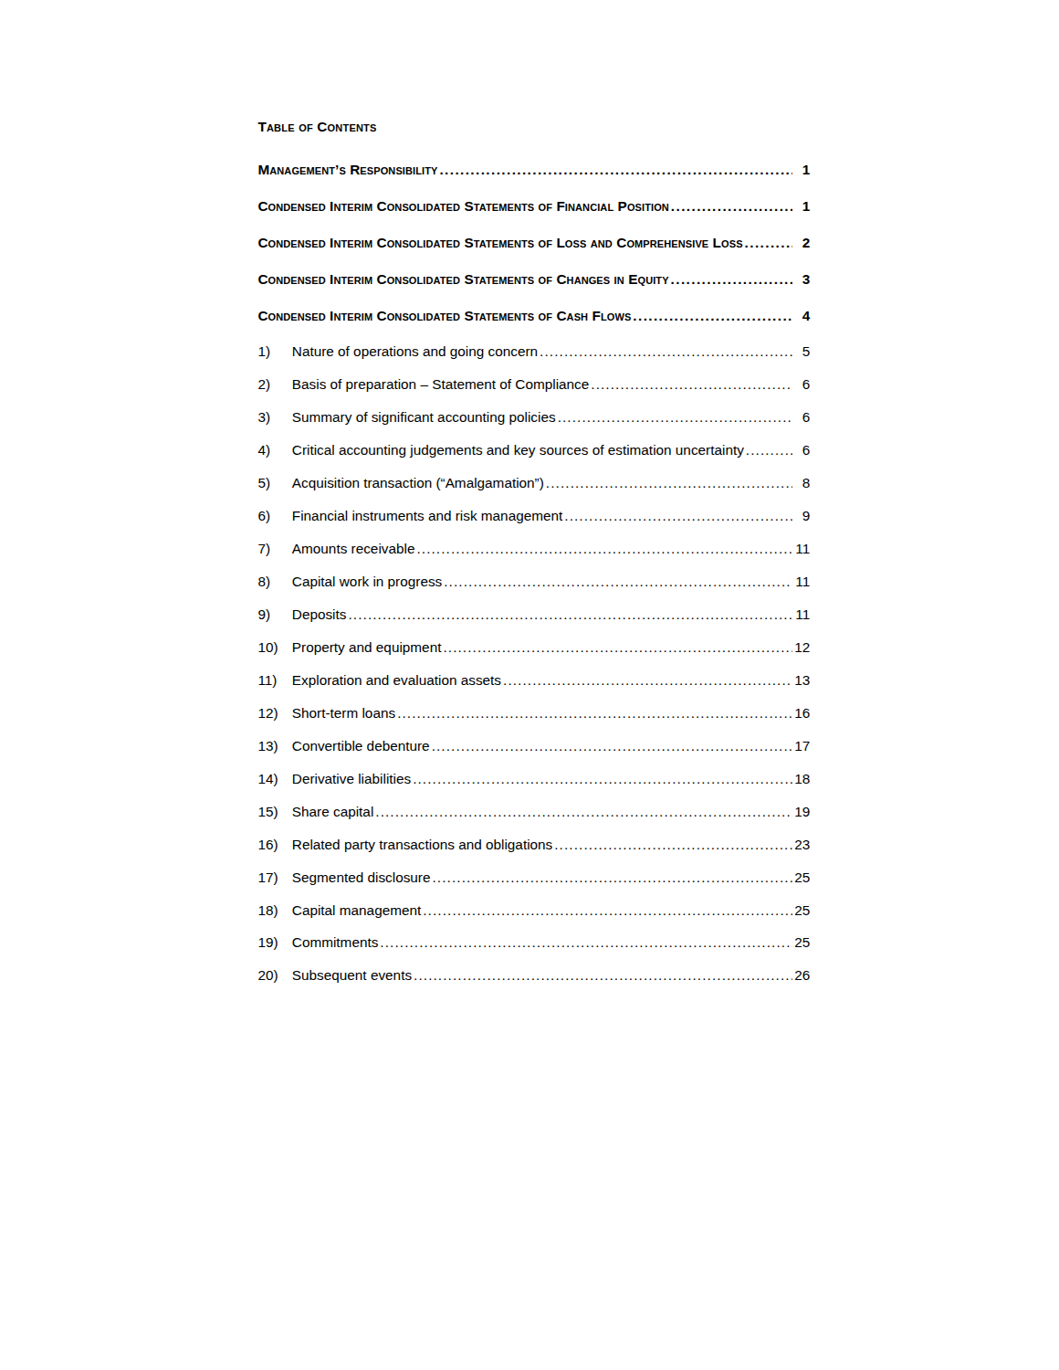Table of Contents
Management’s Responsibility .......................................................................................................... 1
Condensed Interim Consolidated Statements of Financial Position ....................................................... 1
Condensed Interim Consolidated Statements of Loss and Comprehensive Loss ........................................ 2
Condensed Interim Consolidated Statements of Changes in Equity ....................................................... 3
Condensed Interim Consolidated Statements of Cash Flows ................................................................ 4
1) Nature of operations and going concern .................................................................................................. 5
2) Basis of preparation – Statement of Compliance ....................................................................................... 6
3) Summary of significant accounting policies .............................................................................................. 6
4) Critical accounting judgements and key sources of estimation uncertainty ............................................. 6
5) Acquisition transaction (“Amalgamation”) ................................................................................................. 8
6) Financial instruments and risk management ............................................................................................ 9
7) Amounts receivable ..................................................................................................................................... 11
8) Capital work in progress ............................................................................................................................. 11
9) Deposits ....................................................................................................................................................... 11
10) Property and equipment ............................................................................................................................. 12
11) Exploration and evaluation assets ......................................................................................................... 13
12) Short-term loans ......................................................................................................................................... 16
13) Convertible debenture ................................................................................................................................. 17
14) Derivative liabilities ..................................................................................................................................... 18
15) Share capital ................................................................................................................................................. 19
16) Related party transactions and obligations .............................................................................................. 23
17) Segmented disclosure ................................................................................................................................. 25
18) Capital management ..................................................................................................................................... 25
19) Commitments ............................................................................................................................................... 25
20) Subsequent events ....................................................................................................................................... 26